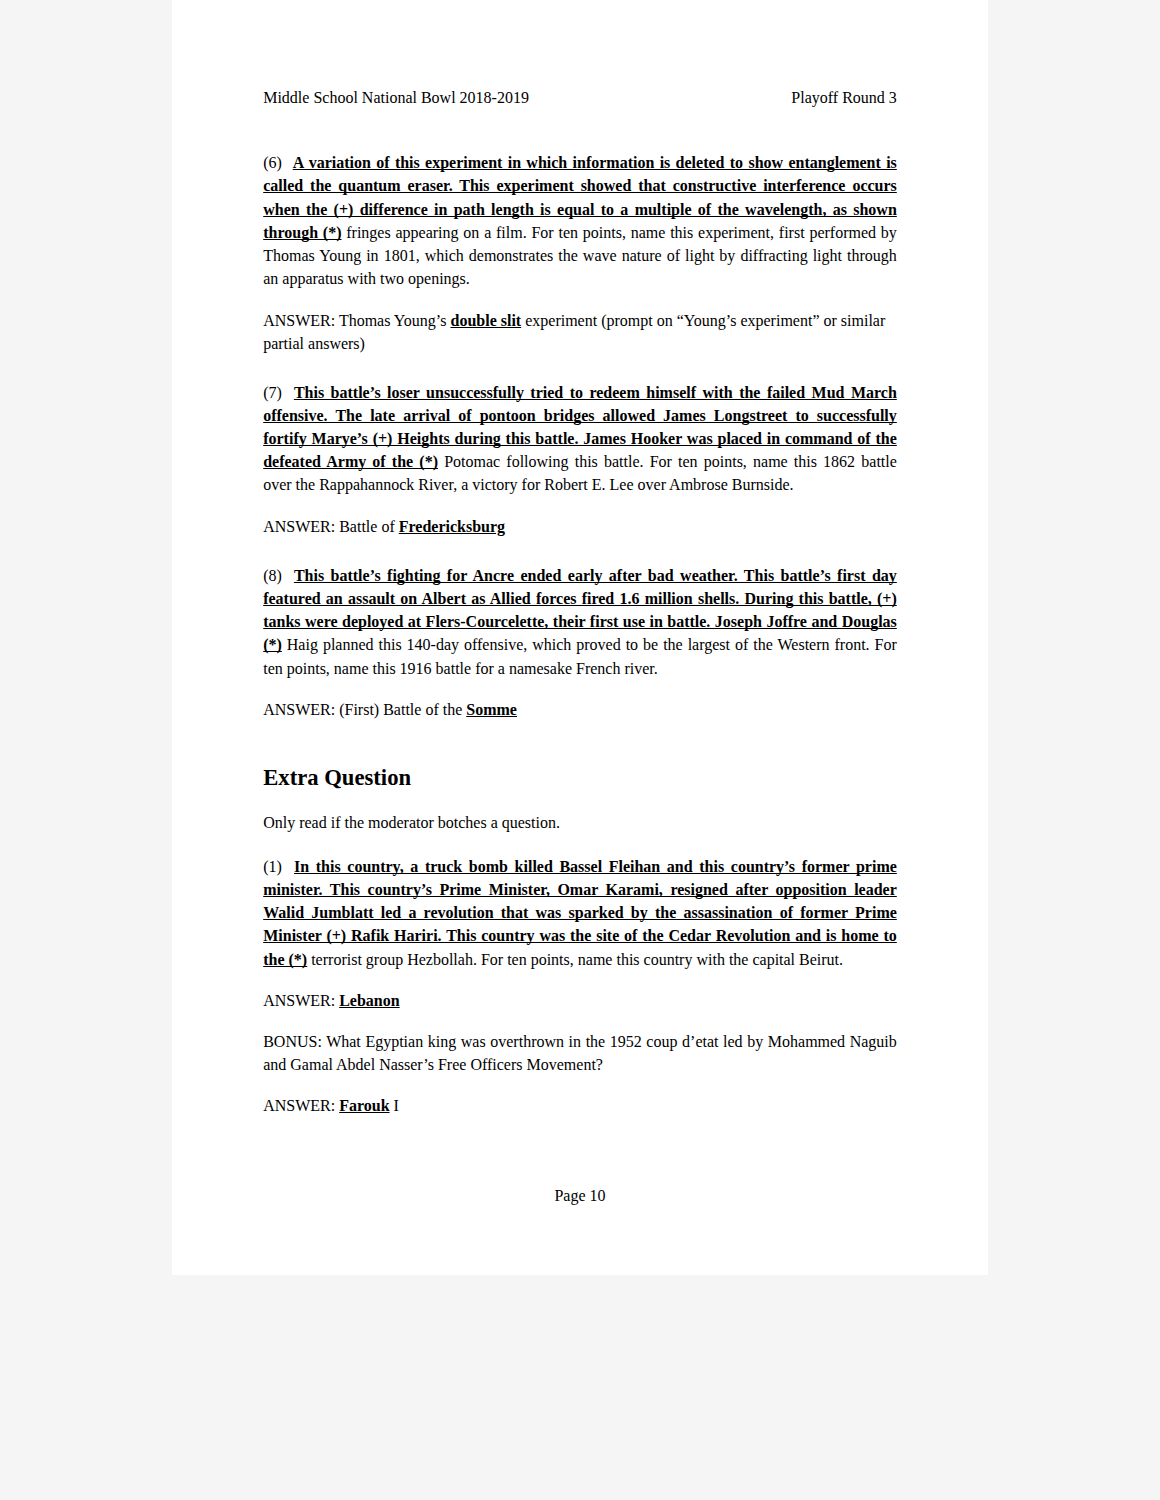Middle School National Bowl 2018-2019 Playoff Round 3
(6) A variation of this experiment in which information is deleted to show entanglement is called the quantum eraser. This experiment showed that constructive interference occurs when the (+) difference in path length is equal to a multiple of the wavelength, as shown through (*) fringes appearing on a film. For ten points, name this experiment, first performed by Thomas Young in 1801, which demonstrates the wave nature of light by diffracting light through an apparatus with two openings.
ANSWER: Thomas Young’s double slit experiment (prompt on “Young’s experiment” or similar partial answers)
(7) This battle’s loser unsuccessfully tried to redeem himself with the failed Mud March offensive. The late arrival of pontoon bridges allowed James Longstreet to successfully fortify Marye’s (+) Heights during this battle. James Hooker was placed in command of the defeated Army of the (*) Potomac following this battle. For ten points, name this 1862 battle over the Rappahannock River, a victory for Robert E. Lee over Ambrose Burnside.
ANSWER: Battle of Fredericksburg
(8) This battle’s fighting for Ancre ended early after bad weather. This battle’s first day featured an assault on Albert as Allied forces fired 1.6 million shells. During this battle, (+) tanks were deployed at Flers-Courcelette, their first use in battle. Joseph Joffre and Douglas (*) Haig planned this 140-day offensive, which proved to be the largest of the Western front. For ten points, name this 1916 battle for a namesake French river.
ANSWER: (First) Battle of the Somme
Extra Question
Only read if the moderator botches a question.
(1) In this country, a truck bomb killed Bassel Fleihan and this country’s former prime minister. This country’s Prime Minister, Omar Karami, resigned after opposition leader Walid Jumblatt led a revolution that was sparked by the assassination of former Prime Minister (+) Rafik Hariri. This country was the site of the Cedar Revolution and is home to the (*) terrorist group Hezbollah. For ten points, name this country with the capital Beirut.
ANSWER: Lebanon
BONUS: What Egyptian king was overthrown in the 1952 coup d’etat led by Mohammed Naguib and Gamal Abdel Nasser’s Free Officers Movement?
ANSWER: Farouk I
Page 10